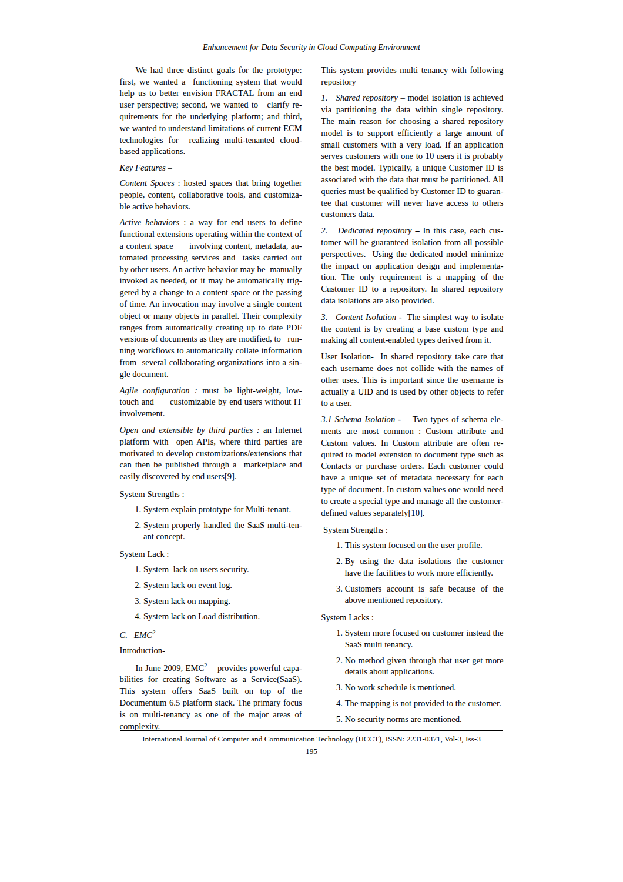Enhancement for Data Security in Cloud Computing Environment
We had three distinct goals for the prototype: first, we wanted a functioning system that would help us to better envision FRACTAL from an end user perspective; second, we wanted to clarify requirements for the underlying platform; and third, we wanted to understand limitations of current ECM technologies for realizing multi-tenanted cloud-based applications.
Key Features –
Content Spaces : hosted spaces that bring together people, content, collaborative tools, and customizable active behaviors.
Active behaviors : a way for end users to define functional extensions operating within the context of a content space involving content, metadata, automated processing services and tasks carried out by other users. An active behavior may be manually invoked as needed, or it may be automatically triggered by a change to a content space or the passing of time. An invocation may involve a single content object or many objects in parallel. Their complexity ranges from automatically creating up to date PDF versions of documents as they are modified, to running workflows to automatically collate information from several collaborating organizations into a single document.
Agile configuration : must be light-weight, low-touch and customizable by end users without IT involvement.
Open and extensible by third parties : an Internet platform with open APIs, where third parties are motivated to develop customizations/extensions that can then be published through a marketplace and easily discovered by end users[9].
System Strengths :
System explain prototype for Multi-tenant.
System properly handled the SaaS multi-tenant concept.
System Lack :
System lack on users security.
System lack on event log.
System lack on mapping.
System lack on Load distribution.
C. EMC2
Introduction-
In June 2009, EMC2 provides powerful capabilities for creating Software as a Service(SaaS). This system offers SaaS built on top of the Documentum 6.5 platform stack. The primary focus is on multi-tenancy as one of the major areas of complexity.
This system provides multi tenancy with following repository
1. Shared repository – model isolation is achieved via partitioning the data within single repository. The main reason for choosing a shared repository model is to support efficiently a large amount of small customers with a very load. If an application serves customers with one to 10 users it is probably the best model. Typically, a unique Customer ID is associated with the data that must be partitioned. All queries must be qualified by Customer ID to guarantee that customer will never have access to others customers data.
2. Dedicated repository – In this case, each customer will be guaranteed isolation from all possible perspectives. Using the dedicated model minimize the impact on application design and implementation. The only requirement is a mapping of the Customer ID to a repository. In shared repository data isolations are also provided.
3. Content Isolation - The simplest way to isolate the content is by creating a base custom type and making all content-enabled types derived from it.
User Isolation- In shared repository take care that each username does not collide with the names of other uses. This is important since the username is actually a UID and is used by other objects to refer to a user.
3.1 Schema Isolation - Two types of schema elements are most common : Custom attribute and Custom values. In Custom attribute are often required to model extension to document type such as Contacts or purchase orders. Each customer could have a unique set of metadata necessary for each type of document. In custom values one would need to create a special type and manage all the customer-defined values separately[10].
System Strengths :
This system focused on the user profile.
By using the data isolations the customer have the facilities to work more efficiently.
Customers account is safe because of the above mentioned repository.
System Lacks :
System more focused on customer instead the SaaS multi tenancy.
No method given through that user get more details about applications.
No work schedule is mentioned.
The mapping is not provided to the customer.
No security norms are mentioned.
International Journal of Computer and Communication Technology (IJCCT), ISSN: 2231-0371, Vol-3, Iss-3
195